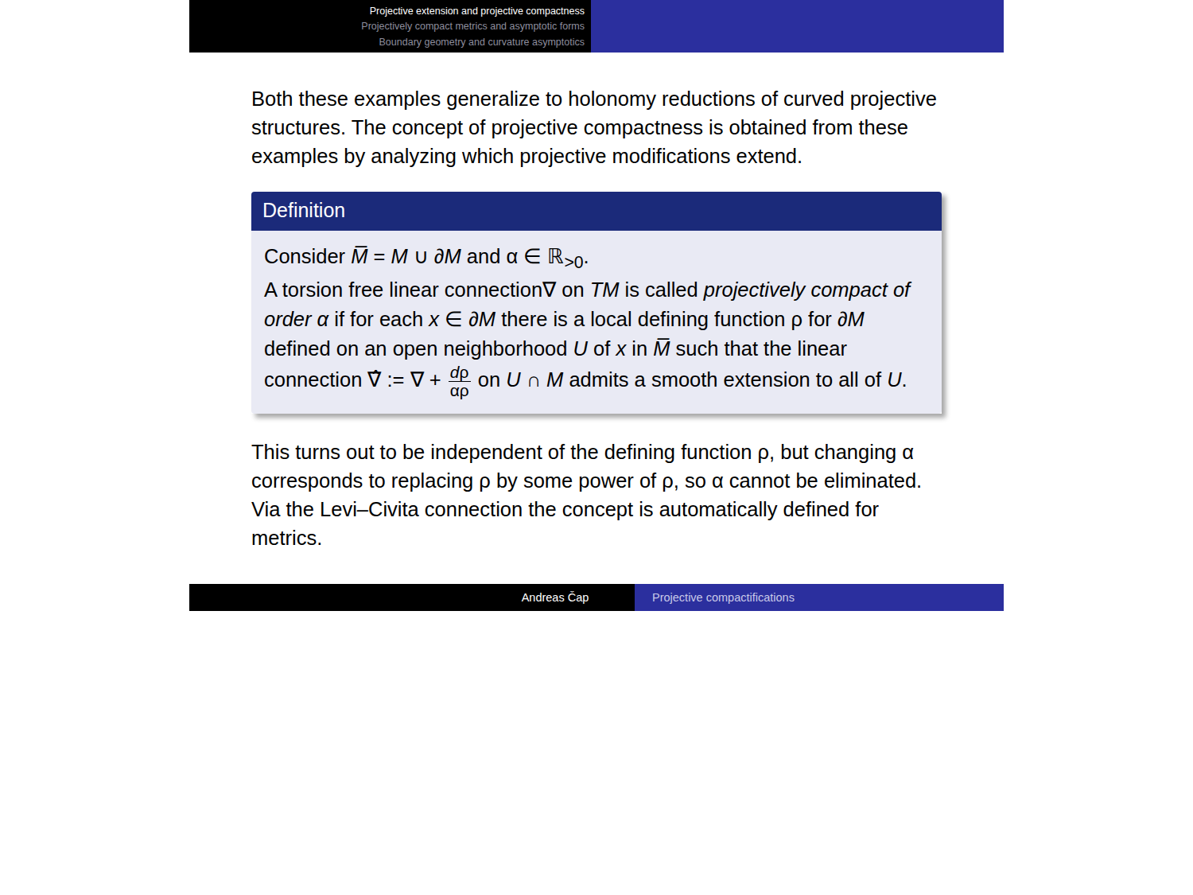Projective extension and projective compactness
Projectively compact metrics and asymptotic forms
Boundary geometry and curvature asymptotics
Both these examples generalize to holonomy reductions of curved projective structures. The concept of projective compactness is obtained from these examples by analyzing which projective modifications extend.
Definition
Consider M̅ = M ∪ ∂M and α ∈ ℝ>0.
A torsion free linear connection∇ on TM is called projectively compact of order α if for each x ∈ ∂M there is a local defining function ρ for ∂M defined on an open neighborhood U of x in M̅ such that the linear connection ∇̂ := ∇ + dρ αρ on U ∩ M admits a smooth extension to all of U.
This turns out to be independent of the defining function ρ, but changing α corresponds to replacing ρ by some power of ρ, so α cannot be eliminated. Via the Levi–Civita connection the concept is automatically defined for metrics.
Andreas Čap
Projective compactifications